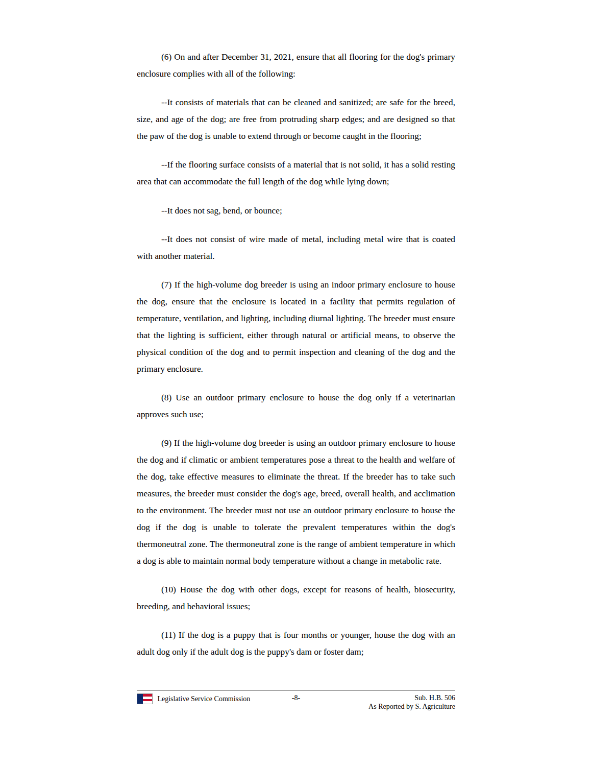(6) On and after December 31, 2021, ensure that all flooring for the dog's primary enclosure complies with all of the following:
--It consists of materials that can be cleaned and sanitized; are safe for the breed, size, and age of the dog; are free from protruding sharp edges; and are designed so that the paw of the dog is unable to extend through or become caught in the flooring;
--If the flooring surface consists of a material that is not solid, it has a solid resting area that can accommodate the full length of the dog while lying down;
--It does not sag, bend, or bounce;
--It does not consist of wire made of metal, including metal wire that is coated with another material.
(7) If the high-volume dog breeder is using an indoor primary enclosure to house the dog, ensure that the enclosure is located in a facility that permits regulation of temperature, ventilation, and lighting, including diurnal lighting. The breeder must ensure that the lighting is sufficient, either through natural or artificial means, to observe the physical condition of the dog and to permit inspection and cleaning of the dog and the primary enclosure.
(8) Use an outdoor primary enclosure to house the dog only if a veterinarian approves such use;
(9) If the high-volume dog breeder is using an outdoor primary enclosure to house the dog and if climatic or ambient temperatures pose a threat to the health and welfare of the dog, take effective measures to eliminate the threat. If the breeder has to take such measures, the breeder must consider the dog's age, breed, overall health, and acclimation to the environment. The breeder must not use an outdoor primary enclosure to house the dog if the dog is unable to tolerate the prevalent temperatures within the dog's thermoneutral zone. The thermoneutral zone is the range of ambient temperature in which a dog is able to maintain normal body temperature without a change in metabolic rate.
(10) House the dog with other dogs, except for reasons of health, biosecurity, breeding, and behavioral issues;
(11) If the dog is a puppy that is four months or younger, house the dog with an adult dog only if the adult dog is the puppy's dam or foster dam;
| Legislative Service Commission | -8- | Sub. H.B. 506 As Reported by S. Agriculture |